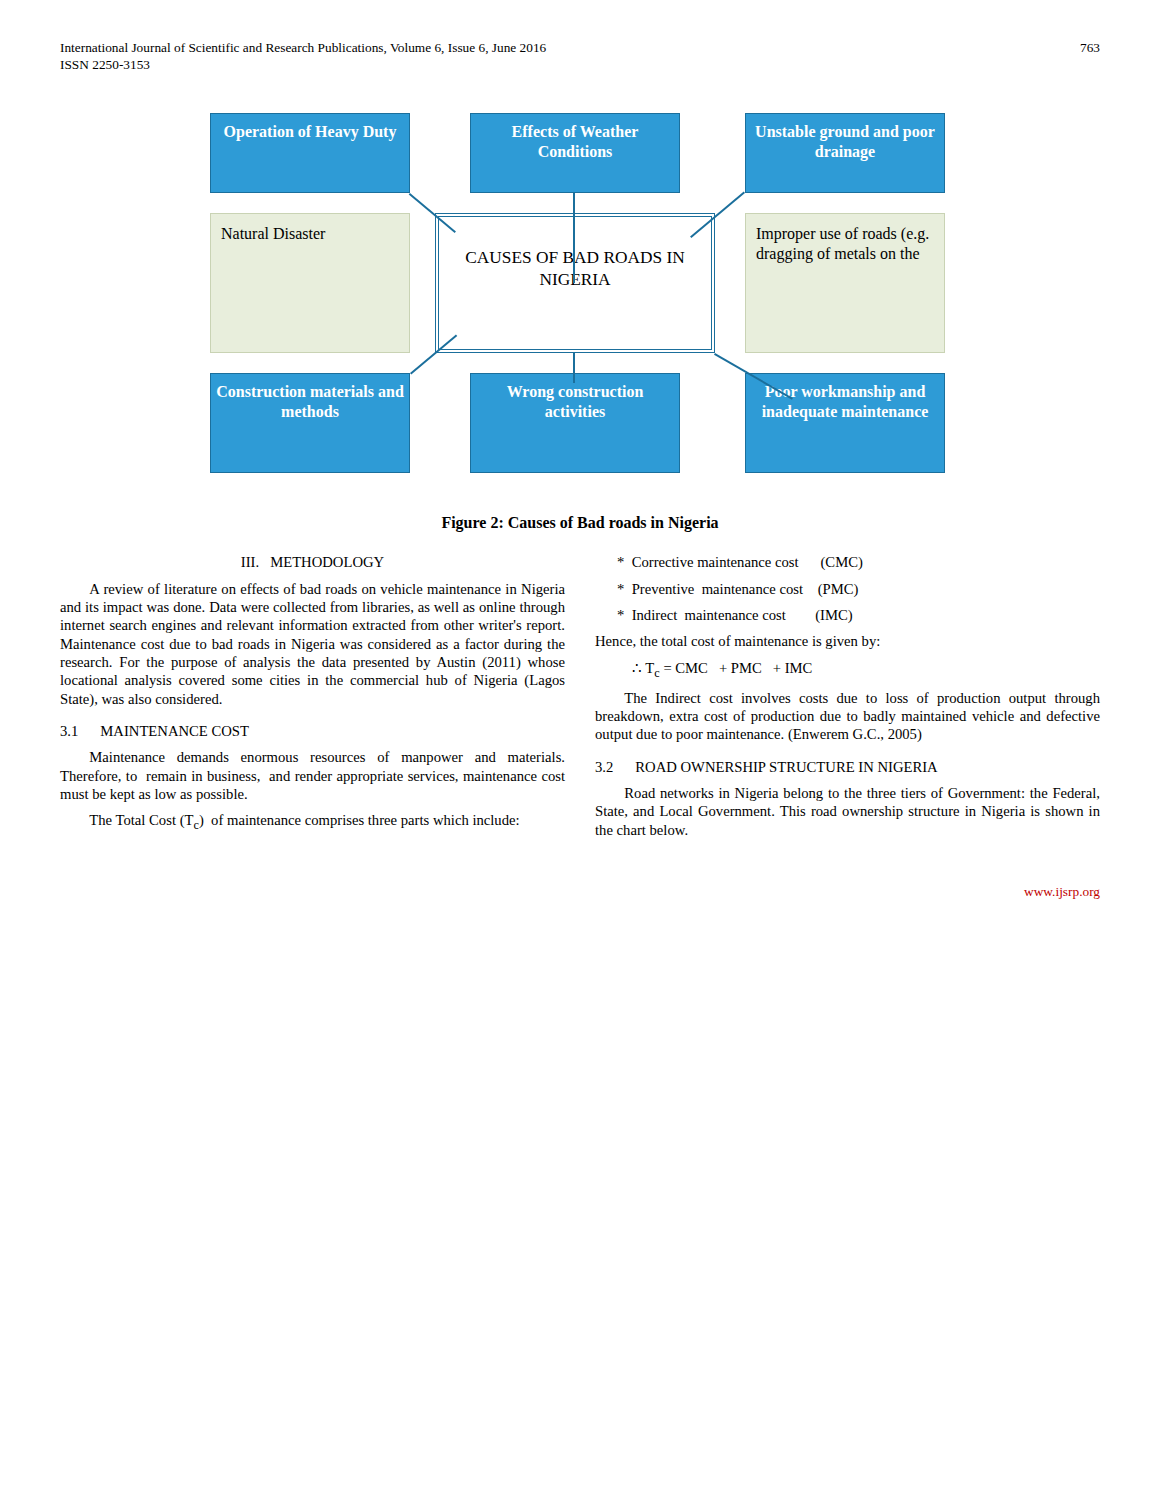International Journal of Scientific and Research Publications, Volume 6, Issue 6, June 2016
ISSN 2250-3153
763
Operation of Heavy Duty
Effects of Weather Conditions
Unstable ground and poor drainage
Natural Disaster
CAUSES OF BAD ROADS IN NIGERIA
Improper use of roads (e.g. dragging of metals on the
Construction materials and methods
Wrong construction activities
Poor workmanship and inadequate maintenance
Figure 2: Causes of Bad roads in Nigeria
III. METHODOLOGY
A review of literature on effects of bad roads on vehicle maintenance in Nigeria and its impact was done. Data were collected from libraries, as well as online through internet search engines and relevant information extracted from other writer's report. Maintenance cost due to bad roads in Nigeria was considered as a factor during the research. For the purpose of analysis the data presented by Austin (2011) whose locational analysis covered some cities in the commercial hub of Nigeria (Lagos State), was also considered.
3.1 MAINTENANCE COST
Maintenance demands enormous resources of manpower and materials. Therefore, to remain in business, and render appropriate services, maintenance cost must be kept as low as possible.
The Total Cost (Tc) of maintenance comprises three parts which include:
* Corrective maintenance cost (CMC)
* Preventive maintenance cost (PMC)
* Indirect maintenance cost (IMC)
Hence, the total cost of maintenance is given by:
∴ Tc = CMC + PMC + IMC
The Indirect cost involves costs due to loss of production output through breakdown, extra cost of production due to badly maintained vehicle and defective output due to poor maintenance. (Enwerem G.C., 2005)
3.2 ROAD OWNERSHIP STRUCTURE IN NIGERIA
Road networks in Nigeria belong to the three tiers of Government: the Federal, State, and Local Government. This road ownership structure in Nigeria is shown in the chart below.
www.ijsrp.org